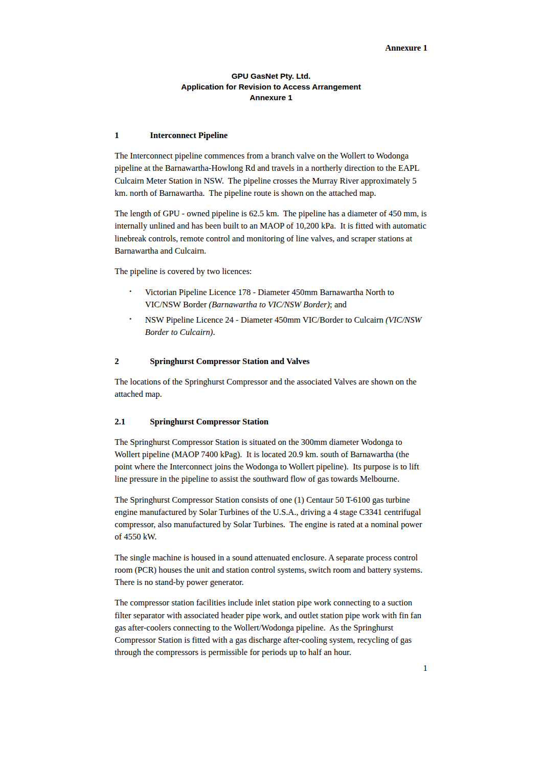Annexure 1
GPU GasNet Pty. Ltd.
Application for Revision to Access Arrangement
Annexure 1
1 Interconnect Pipeline
The Interconnect pipeline commences from a branch valve on the Wollert to Wodonga pipeline at the Barnawartha-Howlong Rd and travels in a northerly direction to the EAPL Culcairn Meter Station in NSW. The pipeline crosses the Murray River approximately 5 km. north of Barnawartha. The pipeline route is shown on the attached map.
The length of GPU - owned pipeline is 62.5 km. The pipeline has a diameter of 450 mm, is internally unlined and has been built to an MAOP of 10,200 kPa. It is fitted with automatic linebreak controls, remote control and monitoring of line valves, and scraper stations at Barnawartha and Culcairn.
The pipeline is covered by two licences:
Victorian Pipeline Licence 178 - Diameter 450mm Barnawartha North to VIC/NSW Border (Barnawartha to VIC/NSW Border); and
NSW Pipeline Licence 24 - Diameter 450mm VIC/Border to Culcairn (VIC/NSW Border to Culcairn).
2 Springhurst Compressor Station and Valves
The locations of the Springhurst Compressor and the associated Valves are shown on the attached map.
2.1 Springhurst Compressor Station
The Springhurst Compressor Station is situated on the 300mm diameter Wodonga to Wollert pipeline (MAOP 7400 kPag). It is located 20.9 km. south of Barnawartha (the point where the Interconnect joins the Wodonga to Wollert pipeline). Its purpose is to lift line pressure in the pipeline to assist the southward flow of gas towards Melbourne.
The Springhurst Compressor Station consists of one (1) Centaur 50 T-6100 gas turbine engine manufactured by Solar Turbines of the U.S.A., driving a 4 stage C3341 centrifugal compressor, also manufactured by Solar Turbines. The engine is rated at a nominal power of 4550 kW.
The single machine is housed in a sound attenuated enclosure. A separate process control room (PCR) houses the unit and station control systems, switch room and battery systems. There is no stand-by power generator.
The compressor station facilities include inlet station pipe work connecting to a suction filter separator with associated header pipe work, and outlet station pipe work with fin fan gas after-coolers connecting to the Wollert/Wodonga pipeline. As the Springhurst Compressor Station is fitted with a gas discharge after-cooling system, recycling of gas through the compressors is permissible for periods up to half an hour.
1